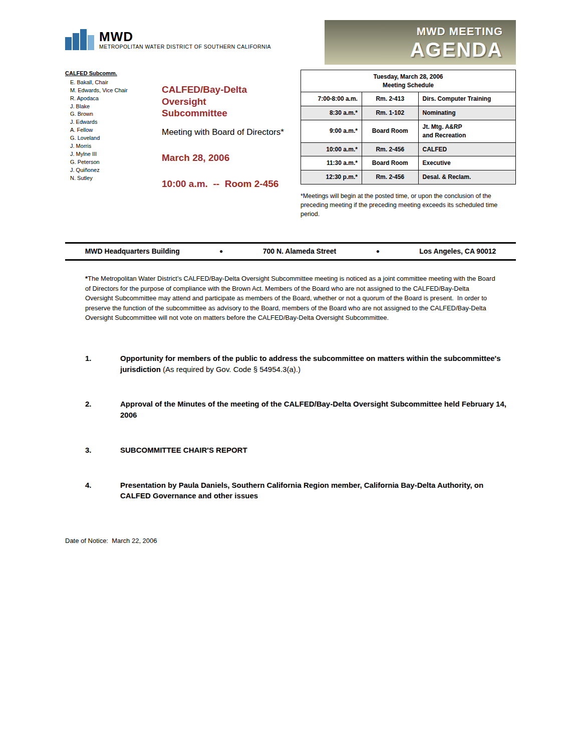MWD
METROPOLITAN WATER DISTRICT OF SOUTHERN CALIFORNIA
MWD MEETING
AGENDA
CALFED Subcomm.
E. Bakall, Chair
M. Edwards, Vice Chair
R. Apodaca
J. Blake
G. Brown
J. Edwards
A. Fellow
G. Loveland
J. Morris
J. Mylne III
G. Peterson
J. Quiñonez
N. Sutley
CALFED/Bay-Delta Oversight
Subcommittee
Meeting with Board of Directors*
March 28, 2006
10:00 a.m. -- Room 2-456
| Tuesday, March 28, 2006 Meeting Schedule |
| --- |
| 7:00-8:00 a.m. | Rm. 2-413 | Dirs. Computer Training |
| 8:30 a.m.* | Rm. 1-102 | Nominating |
| 9:00 a.m.* | Board Room | Jt. Mtg. A&RP and Recreation |
| 10:00 a.m.* | Rm. 2-456 | CALFED |
| 11:30 a.m.* | Board Room | Executive |
| 12:30 p.m.* | Rm. 2-456 | Desal. & Reclam. |
*Meetings will begin at the posted time, or upon the conclusion of the preceding meeting if the preceding meeting exceeds its scheduled time period.
MWD Headquarters Building ● 700 N. Alameda Street ● Los Angeles, CA 90012
*The Metropolitan Water District’s CALFED/Bay-Delta Oversight Subcommittee meeting is noticed as a joint committee meeting with the Board of Directors for the purpose of compliance with the Brown Act. Members of the Board who are not assigned to the CALFED/Bay-Delta Oversight Subcommittee may attend and participate as members of the Board, whether or not a quorum of the Board is present. In order to preserve the function of the subcommittee as advisory to the Board, members of the Board who are not assigned to the CALFED/Bay-Delta Oversight Subcommittee will not vote on matters before the CALFED/Bay-Delta Oversight Subcommittee.
Opportunity for members of the public to address the subcommittee on matters within the subcommittee's jurisdiction (As required by Gov. Code § 54954.3(a).)
Approval of the Minutes of the meeting of the CALFED/Bay-Delta Oversight Subcommittee held February 14, 2006
SUBCOMMITTEE CHAIR'S REPORT
Presentation by Paula Daniels, Southern California Region member, California Bay-Delta Authority, on CALFED Governance and other issues
Date of Notice: March 22, 2006